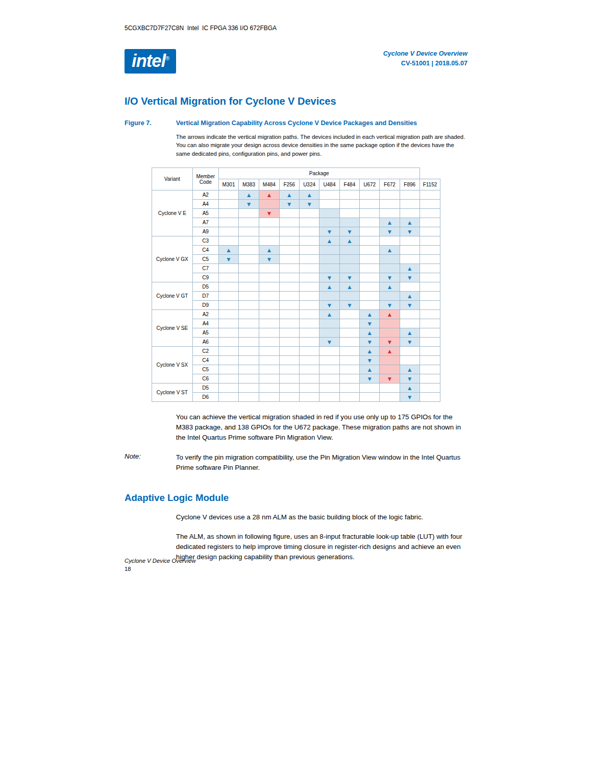5CGXBC7D7F27C8N Intel IC FPGA 336 I/O 672FBGA
intel®
Cyclone V Device Overview
CV-51001 | 2018.05.07
I/O Vertical Migration for Cyclone V Devices
Figure 7. Vertical Migration Capability Across Cyclone V Device Packages and Densities
The arrows indicate the vertical migration paths. The devices included in each vertical migration path are shaded. You can also migrate your design across device densities in the same package option if the devices have the same dedicated pins, configuration pins, and power pins.
| Variant | Member Code | Package |
| --- | --- | --- |
| M301 | M383 | M484 | F256 | U324 | U484 | F484 | U672 | F672 | F896 | F1152 |
| Cyclone V E | A2 | | ▲ | ▲ | ▲ | ▲ | | | | | | |
| A4 | | ▼ | | ▼ | ▼ | | | | | | |
| A5 | | | ▼ | | | | | | | | |
| A7 | | | | | | | | | ▲ | ▲ | |
| A9 | | | | | | ▼ | ▼ | | ▼ | ▼ | |
| Cyclone V GX | C3 | | | | | | ▲ | ▲ | | | | |
| C4 | ▲ | | ▲ | | | | | | ▲ | | |
| C5 | ▼ | | ▼ | | | | | | | | |
| C7 | | | | | | | | | | ▲ | |
| C9 | | | | | | ▼ | ▼ | | ▼ | ▼ | |
| Cyclone V GT | D5 | | | | | | ▲ | ▲ | | ▲ | | |
| D7 | | | | | | | | | | ▲ | |
| D9 | | | | | | ▼ | ▼ | | ▼ | ▼ | |
| Cyclone V SE | A2 | | | | | | ▲ | | ▲ | ▲ | | |
| A4 | | | | | | | | ▼ | | | |
| A5 | | | | | | | | ▲ | | ▲ | |
| A6 | | | | | | ▼ | | ▼ | ▼ | ▼ | |
| Cyclone V SX | C2 | | | | | | | | ▲ | ▲ | | |
| C4 | | | | | | | | ▼ | | | |
| C5 | | | | | | | | ▲ | | ▲ | |
| C6 | | | | | | | | ▼ | ▼ | ▼ | |
| Cyclone V ST | D5 | | | | | | | | | | ▲ | |
| D6 | | | | | | | | | | ▼ | |
You can achieve the vertical migration shaded in red if you use only up to 175 GPIOs for the M383 package, and 138 GPIOs for the U672 package. These migration paths are not shown in the Intel Quartus Prime software Pin Migration View.
Note:
To verify the pin migration compatibility, use the Pin Migration View window in the Intel Quartus Prime software Pin Planner.
Adaptive Logic Module
Cyclone V devices use a 28 nm ALM as the basic building block of the logic fabric.
The ALM, as shown in following figure, uses an 8-input fracturable look-up table (LUT) with four dedicated registers to help improve timing closure in register-rich designs and achieve an even higher design packing capability than previous generations.
Cyclone V Device Overview
18